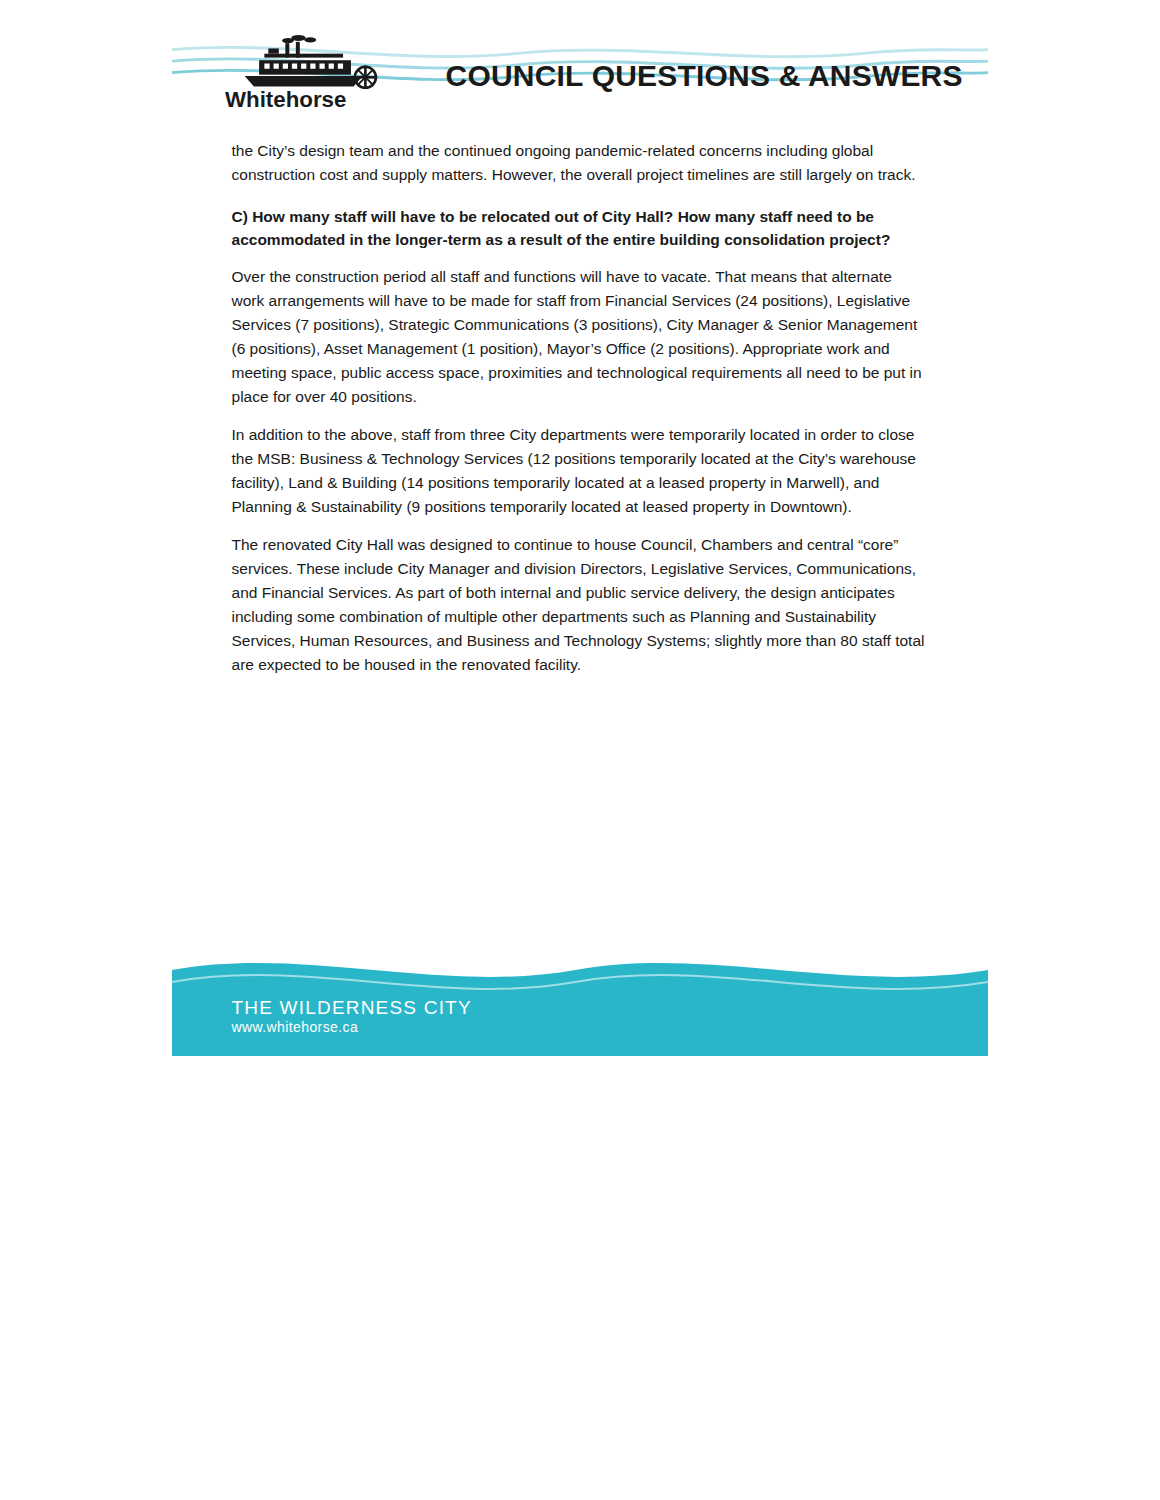Whitehorse
COUNCIL QUESTIONS & ANSWERS
the City’s design team and the continued ongoing pandemic-related concerns including global construction cost and supply matters. However, the overall project timelines are still largely on track.
C) How many staff will have to be relocated out of City Hall? How many staff need to be accommodated in the longer-term as a result of the entire building consolidation project?
Over the construction period all staff and functions will have to vacate. That means that alternate work arrangements will have to be made for staff from Financial Services (24 positions), Legislative Services (7 positions), Strategic Communications (3 positions), City Manager & Senior Management (6 positions), Asset Management (1 position), Mayor’s Office (2 positions). Appropriate work and meeting space, public access space, proximities and technological requirements all need to be put in place for over 40 positions.
In addition to the above, staff from three City departments were temporarily located in order to close the MSB: Business & Technology Services (12 positions temporarily located at the City’s warehouse facility), Land & Building (14 positions temporarily located at a leased property in Marwell), and Planning & Sustainability (9 positions temporarily located at leased property in Downtown).
The renovated City Hall was designed to continue to house Council, Chambers and central “core” services. These include City Manager and division Directors, Legislative Services, Communications, and Financial Services. As part of both internal and public service delivery, the design anticipates including some combination of multiple other departments such as Planning and Sustainability Services, Human Resources, and Business and Technology Systems; slightly more than 80 staff total are expected to be housed in the renovated facility.
THE WILDERNESS CITY
www.whitehorse.ca